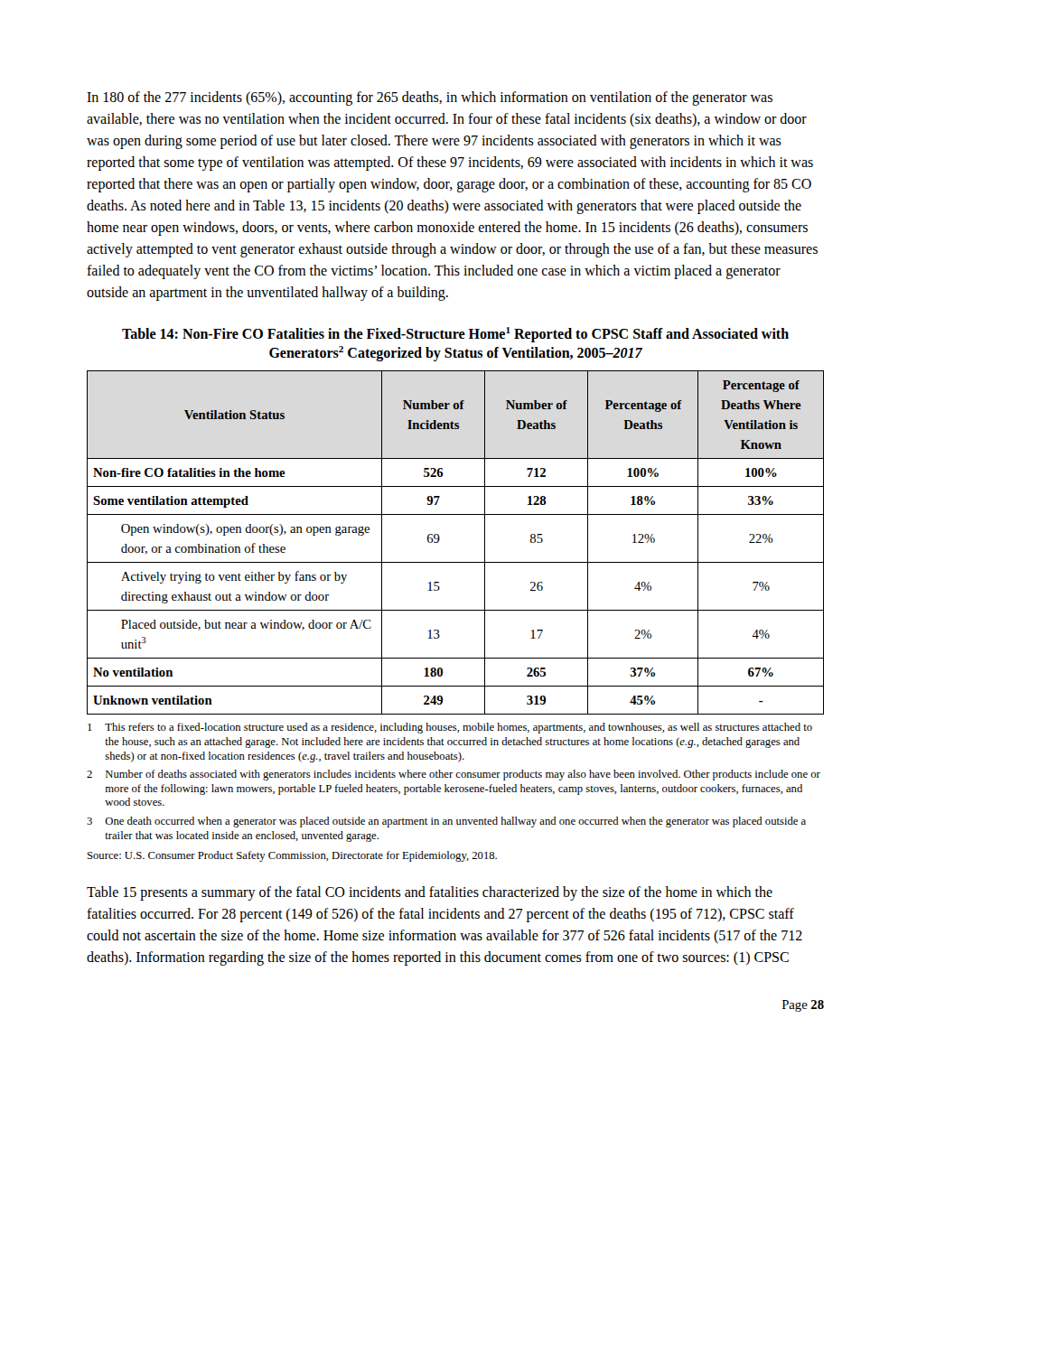In 180 of the 277 incidents (65%), accounting for 265 deaths, in which information on ventilation of the generator was available, there was no ventilation when the incident occurred. In four of these fatal incidents (six deaths), a window or door was open during some period of use but later closed. There were 97 incidents associated with generators in which it was reported that some type of ventilation was attempted. Of these 97 incidents, 69 were associated with incidents in which it was reported that there was an open or partially open window, door, garage door, or a combination of these, accounting for 85 CO deaths. As noted here and in Table 13, 15 incidents (20 deaths) were associated with generators that were placed outside the home near open windows, doors, or vents, where carbon monoxide entered the home. In 15 incidents (26 deaths), consumers actively attempted to vent generator exhaust outside through a window or door, or through the use of a fan, but these measures failed to adequately vent the CO from the victims’ location. This included one case in which a victim placed a generator outside an apartment in the unventilated hallway of a building.
Table 14: Non-Fire CO Fatalities in the Fixed-Structure Home1 Reported to CPSC Staff and Associated with Generators2 Categorized by Status of Ventilation, 2005–2017
| Ventilation Status | Number of Incidents | Number of Deaths | Percentage of Deaths | Percentage of Deaths Where Ventilation is Known |
| --- | --- | --- | --- | --- |
| Non-fire CO fatalities in the home | 526 | 712 | 100% | 100% |
| Some ventilation attempted | 97 | 128 | 18% | 33% |
| Open window(s), open door(s), an open garage door, or a combination of these | 69 | 85 | 12% | 22% |
| Actively trying to vent either by fans or by directing exhaust out a window or door | 15 | 26 | 4% | 7% |
| Placed outside, but near a window, door or A/C unit 3 | 13 | 17 | 2% | 4% |
| No ventilation | 180 | 265 | 37% | 67% |
| Unknown ventilation | 249 | 319 | 45% | - |
1 This refers to a fixed-location structure used as a residence, including houses, mobile homes, apartments, and townhouses, as well as structures attached to the house, such as an attached garage. Not included here are incidents that occurred in detached structures at home locations (e.g., detached garages and sheds) or at non-fixed location residences (e.g., travel trailers and houseboats).
2 Number of deaths associated with generators includes incidents where other consumer products may also have been involved. Other products include one or more of the following: lawn mowers, portable LP fueled heaters, portable kerosene-fueled heaters, camp stoves, lanterns, outdoor cookers, furnaces, and wood stoves.
3 One death occurred when a generator was placed outside an apartment in an unvented hallway and one occurred when the generator was placed outside a trailer that was located inside an enclosed, unvented garage.
Source: U.S. Consumer Product Safety Commission, Directorate for Epidemiology, 2018.
Table 15 presents a summary of the fatal CO incidents and fatalities characterized by the size of the home in which the fatalities occurred. For 28 percent (149 of 526) of the fatal incidents and 27 percent of the deaths (195 of 712), CPSC staff could not ascertain the size of the home. Home size information was available for 377 of 526 fatal incidents (517 of the 712 deaths). Information regarding the size of the homes reported in this document comes from one of two sources: (1) CPSC
Page 28